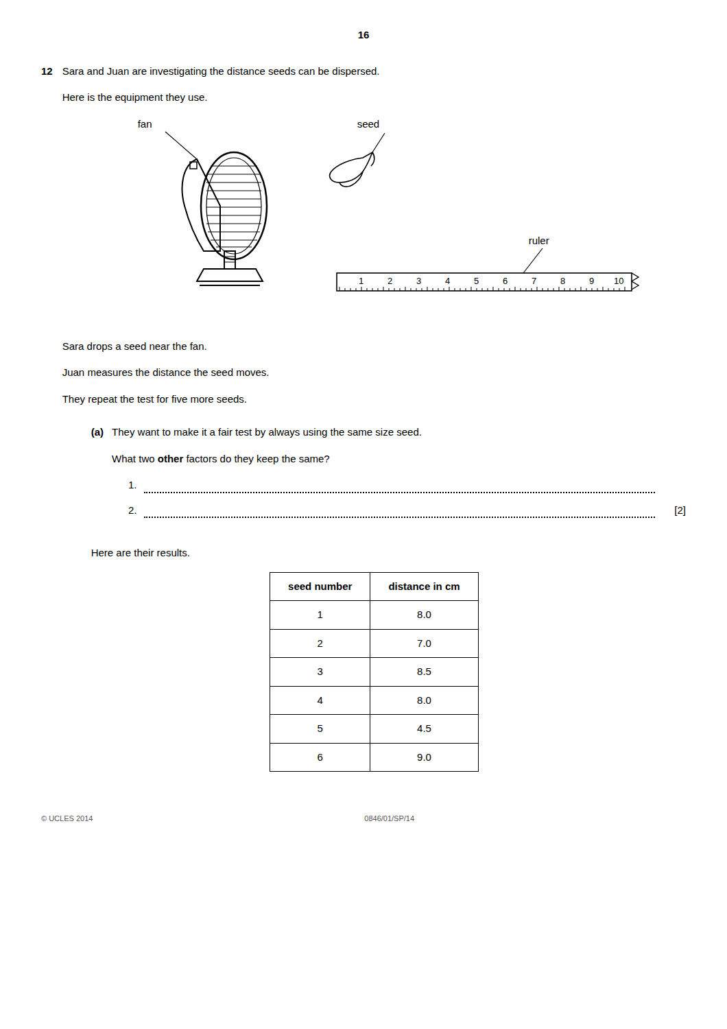16
12
Sara and Juan are investigating the distance seeds can be dispersed.
Here is the equipment they use.
fan seed ruler 1 2 3 4 5 6 7 8 9 10
Sara drops a seed near the fan.
Juan measures the distance the seed moves.
They repeat the test for five more seeds.
(a)
They want to make it a fair test by always using the same size seed.
What two other factors do they keep the same?
1. [2]
2. [2]
Here are their results.
| seed number | distance in cm |
| --- | --- |
| 1 | 8.0 |
| 2 | 7.0 |
| 3 | 8.5 |
| 4 | 8.0 |
| 5 | 4.5 |
| 6 | 9.0 |
© UCLES 2014
0846/01/SP/14